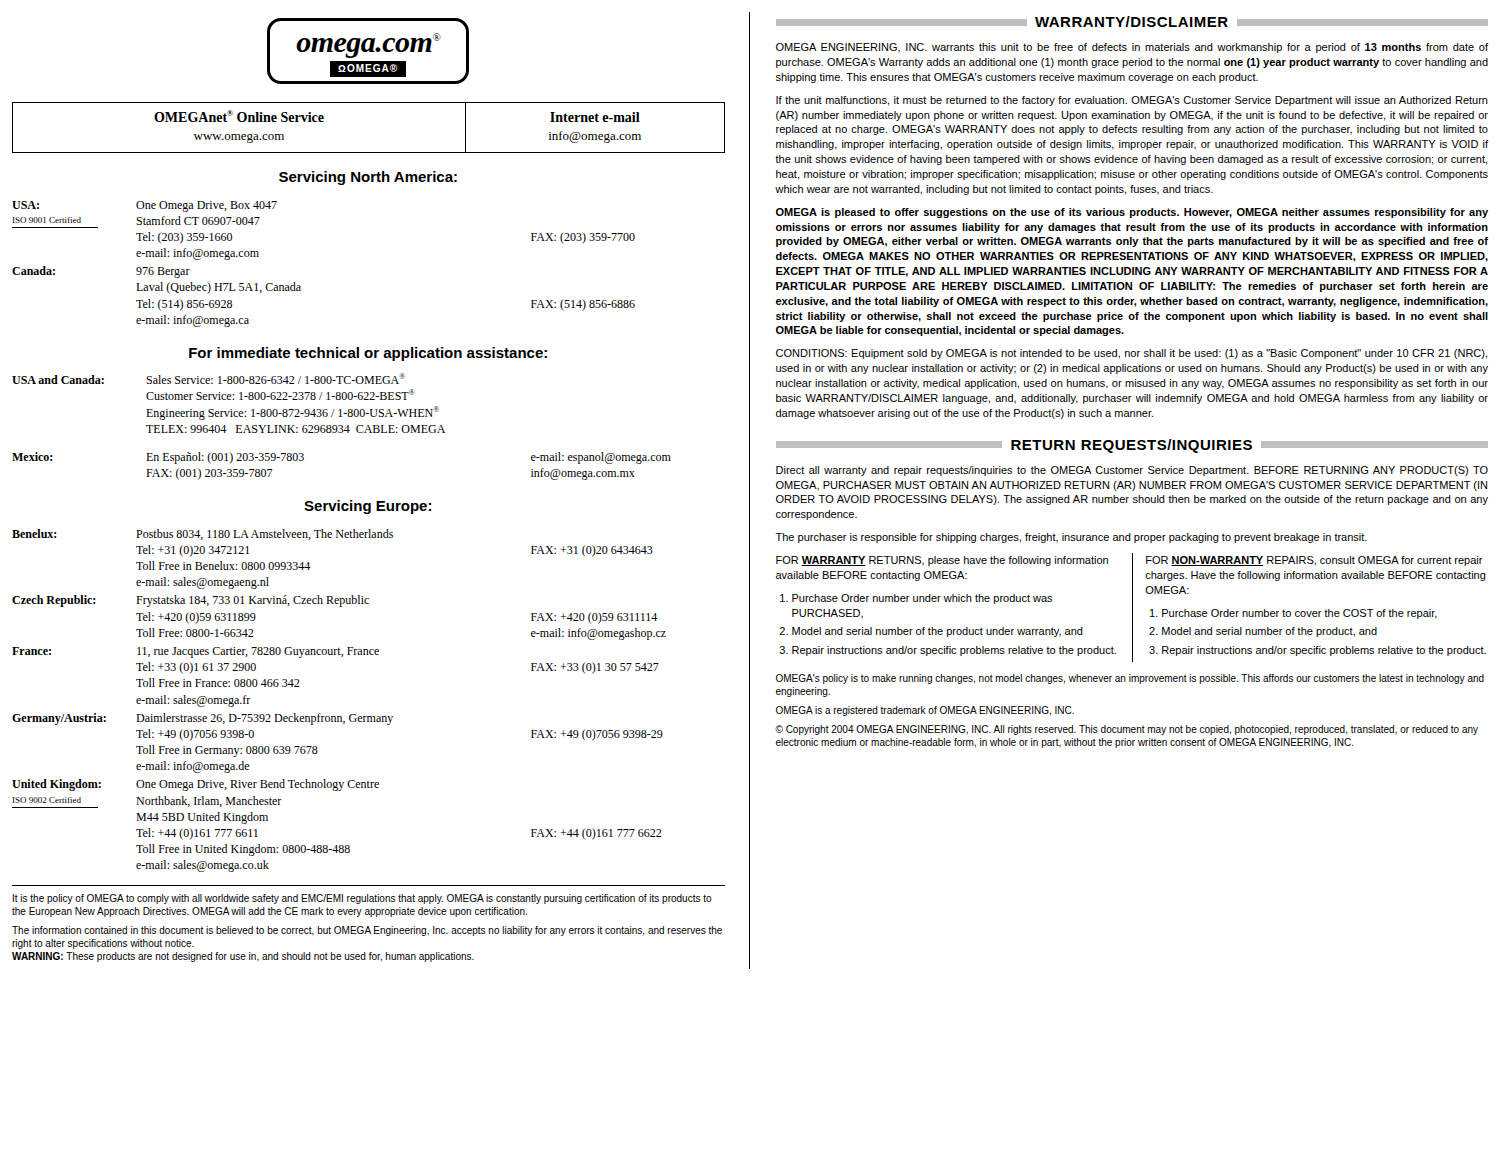omega.com®
ΩOMEGA®
| OMEGAnet ® Online Service www.omega.com | Internet e-mail info@omega.com |
Servicing North America:
| USA: ISO 9001 Certified | One Omega Drive, Box 4047 Stamford CT 06907-0047 Tel: (203) 359-1660 e-mail: info@omega.com | FAX: (203) 359-7700 |
| Canada: | 976 Bergar Laval (Quebec) H7L 5A1, Canada Tel: (514) 856-6928 e-mail: info@omega.ca | FAX: (514) 856-6886 |
For immediate technical or application assistance:
| USA and Canada: | Sales Service: 1-800-826-6342 / 1-800-TC-OMEGA ® Customer Service: 1-800-622-2378 / 1-800-622-BEST ® Engineering Service: 1-800-872-9436 / 1-800-USA-WHEN ® TELEX: 996404 EASYLINK: 62968934 CABLE: OMEGA |
| Mexico: | En Español: (001) 203-359-7803 FAX: (001) 203-359-7807 | e-mail: espanol@omega.com info@omega.com.mx |
Servicing Europe:
| Benelux: | Postbus 8034, 1180 LA Amstelveen, The Netherlands Tel: +31 (0)20 3472121 Toll Free in Benelux: 0800 0993344 e-mail: sales@omegaeng.nl | FAX: +31 (0)20 6434643 |
| Czech Republic: | Frystatska 184, 733 01 Karviná, Czech Republic Tel: +420 (0)59 6311899 Toll Free: 0800-1-66342 | FAX: +420 (0)59 6311114 e-mail: info@omegashop.cz |
| France: | 11, rue Jacques Cartier, 78280 Guyancourt, France Tel: +33 (0)1 61 37 2900 Toll Free in France: 0800 466 342 e-mail: sales@omega.fr | FAX: +33 (0)1 30 57 5427 |
| Germany/Austria: | Daimlerstrasse 26, D-75392 Deckenpfronn, Germany Tel: +49 (0)7056 9398-0 Toll Free in Germany: 0800 639 7678 e-mail: info@omega.de | FAX: +49 (0)7056 9398-29 |
| United Kingdom: ISO 9002 Certified | One Omega Drive, River Bend Technology Centre Northbank, Irlam, Manchester M44 5BD United Kingdom Tel: +44 (0)161 777 6611 Toll Free in United Kingdom: 0800-488-488 e-mail: sales@omega.co.uk | FAX: +44 (0)161 777 6622 |
It is the policy of OMEGA to comply with all worldwide safety and EMC/EMI regulations that apply. OMEGA is constantly pursuing certification of its products to the European New Approach Directives. OMEGA will add the CE mark to every appropriate device upon certification.
The information contained in this document is believed to be correct, but OMEGA Engineering, Inc. accepts no liability for any errors it contains, and reserves the right to alter specifications without notice.
WARNING: These products are not designed for use in, and should not be used for, human applications.
WARRANTY/DISCLAIMER
OMEGA ENGINEERING, INC. warrants this unit to be free of defects in materials and workmanship for a period of 13 months from date of purchase. OMEGA's Warranty adds an additional one (1) month grace period to the normal one (1) year product warranty to cover handling and shipping time. This ensures that OMEGA's customers receive maximum coverage on each product.
If the unit malfunctions, it must be returned to the factory for evaluation. OMEGA's Customer Service Department will issue an Authorized Return (AR) number immediately upon phone or written request. Upon examination by OMEGA, if the unit is found to be defective, it will be repaired or replaced at no charge. OMEGA's WARRANTY does not apply to defects resulting from any action of the purchaser, including but not limited to mishandling, improper interfacing, operation outside of design limits, improper repair, or unauthorized modification. This WARRANTY is VOID if the unit shows evidence of having been tampered with or shows evidence of having been damaged as a result of excessive corrosion; or current, heat, moisture or vibration; improper specification; misapplication; misuse or other operating conditions outside of OMEGA's control. Components which wear are not warranted, including but not limited to contact points, fuses, and triacs.
OMEGA is pleased to offer suggestions on the use of its various products. However, OMEGA neither assumes responsibility for any omissions or errors nor assumes liability for any damages that result from the use of its products in accordance with information provided by OMEGA, either verbal or written. OMEGA warrants only that the parts manufactured by it will be as specified and free of defects. OMEGA MAKES NO OTHER WARRANTIES OR REPRESENTATIONS OF ANY KIND WHATSOEVER, EXPRESS OR IMPLIED, EXCEPT THAT OF TITLE, AND ALL IMPLIED WARRANTIES INCLUDING ANY WARRANTY OF MERCHANTABILITY AND FITNESS FOR A PARTICULAR PURPOSE ARE HEREBY DISCLAIMED. LIMITATION OF LIABILITY: The remedies of purchaser set forth herein are exclusive, and the total liability of OMEGA with respect to this order, whether based on contract, warranty, negligence, indemnification, strict liability or otherwise, shall not exceed the purchase price of the component upon which liability is based. In no event shall OMEGA be liable for consequential, incidental or special damages.
CONDITIONS: Equipment sold by OMEGA is not intended to be used, nor shall it be used: (1) as a "Basic Component" under 10 CFR 21 (NRC), used in or with any nuclear installation or activity; or (2) in medical applications or used on humans. Should any Product(s) be used in or with any nuclear installation or activity, medical application, used on humans, or misused in any way, OMEGA assumes no responsibility as set forth in our basic WARRANTY/DISCLAIMER language, and, additionally, purchaser will indemnify OMEGA and hold OMEGA harmless from any liability or damage whatsoever arising out of the use of the Product(s) in such a manner.
RETURN REQUESTS/INQUIRIES
Direct all warranty and repair requests/inquiries to the OMEGA Customer Service Department. BEFORE RETURNING ANY PRODUCT(S) TO OMEGA, PURCHASER MUST OBTAIN AN AUTHORIZED RETURN (AR) NUMBER FROM OMEGA'S CUSTOMER SERVICE DEPARTMENT (IN ORDER TO AVOID PROCESSING DELAYS). The assigned AR number should then be marked on the outside of the return package and on any correspondence.
The purchaser is responsible for shipping charges, freight, insurance and proper packaging to prevent breakage in transit.
FOR WARRANTY RETURNS, please have the following information available BEFORE contacting OMEGA:
Purchase Order number under which the product was PURCHASED,
Model and serial number of the product under warranty, and
Repair instructions and/or specific problems relative to the product.
FOR NON-WARRANTY REPAIRS, consult OMEGA for current repair charges. Have the following information available BEFORE contacting OMEGA:
Purchase Order number to cover the COST of the repair,
Model and serial number of the product, and
Repair instructions and/or specific problems relative to the product.
OMEGA's policy is to make running changes, not model changes, whenever an improvement is possible. This affords our customers the latest in technology and engineering.
OMEGA is a registered trademark of OMEGA ENGINEERING, INC.
© Copyright 2004 OMEGA ENGINEERING, INC. All rights reserved. This document may not be copied, photocopied, reproduced, translated, or reduced to any electronic medium or machine-readable form, in whole or in part, without the prior written consent of OMEGA ENGINEERING, INC.